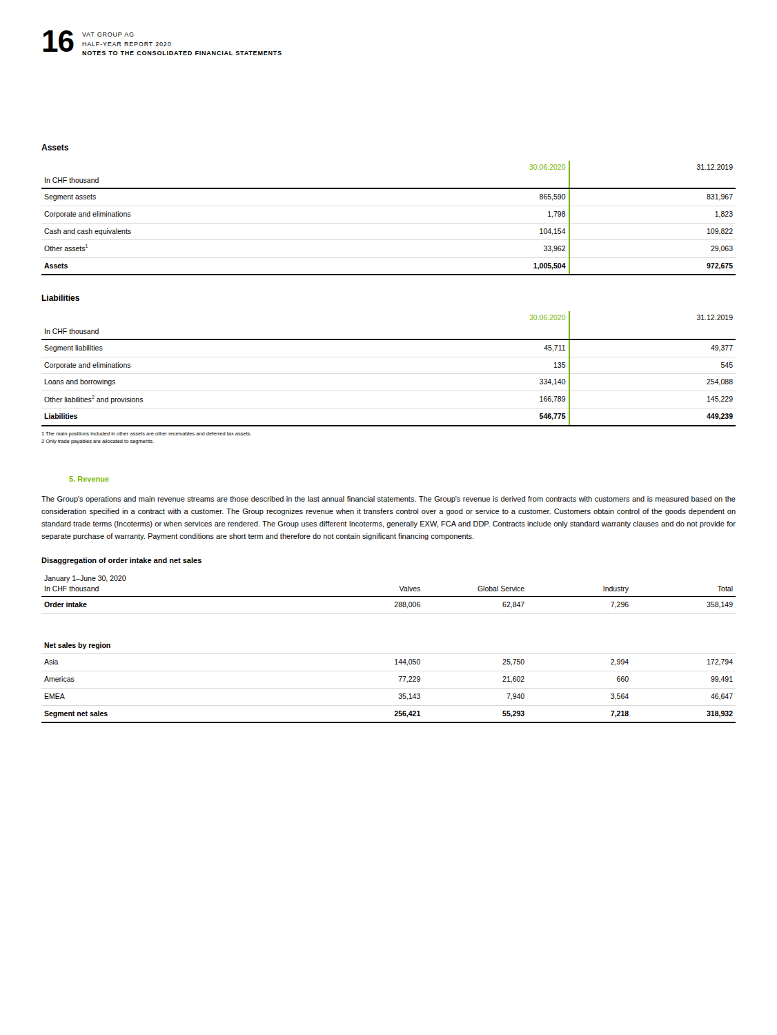16
VAT GROUP AG
HALF-YEAR REPORT 2020
NOTES TO THE CONSOLIDATED FINANCIAL STATEMENTS
Assets
| | 30.06.2020 | 31.12.2019 |
| --- | --- | --- |
| In CHF thousand | | |
| Segment assets | 865,590 | 831,967 |
| Corporate and eliminations | 1,798 | 1,823 |
| Cash and cash equivalents | 104,154 | 109,822 |
| Other assets 1 | 33,962 | 29,063 |
| Assets | 1,005,504 | 972,675 |
Liabilities
| | 30.06.2020 | 31.12.2019 |
| --- | --- | --- |
| In CHF thousand | | |
| Segment liabilities | 45,711 | 49,377 |
| Corporate and eliminations | 135 | 545 |
| Loans and borrowings | 334,140 | 254,088 |
| Other liabilities 2 and provisions | 166,789 | 145,229 |
| Liabilities | 546,775 | 449,239 |
1 The main positions included in other assets are other receivables and deferred tax assets.
2 Only trade payables are allocated to segments.
5. Revenue
The Group's operations and main revenue streams are those described in the last annual financial statements. The Group's revenue is derived from contracts with customers and is measured based on the consideration specified in a contract with a customer. The Group recognizes revenue when it transfers control over a good or service to a customer. Customers obtain control of the goods dependent on standard trade terms (Incoterms) or when services are rendered. The Group uses different Incoterms, generally EXW, FCA and DDP. Contracts include only standard warranty clauses and do not provide for separate purchase of warranty. Payment conditions are short term and therefore do not contain significant financing components.
Disaggregation of order intake and net sales
| January 1–June 30, 2020 In CHF thousand | Valves | Global Service | Industry | Total |
| --- | --- | --- | --- | --- |
| Order intake | 288,006 | 62,847 | 7,296 | 358,149 |
| Net sales by region | | | | |
| Asia | 144,050 | 25,750 | 2,994 | 172,794 |
| Americas | 77,229 | 21,602 | 660 | 99,491 |
| EMEA | 35,143 | 7,940 | 3,564 | 46,647 |
| Segment net sales | 256,421 | 55,293 | 7,218 | 318,932 |